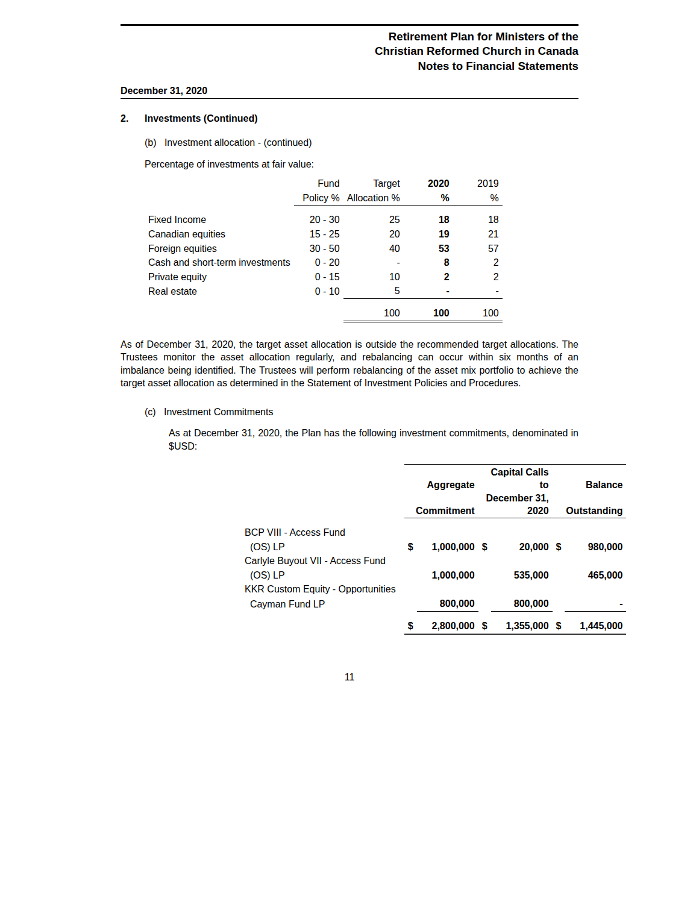Retirement Plan for Ministers of the
Christian Reformed Church in Canada
Notes to Financial Statements
December 31, 2020
2. Investments (Continued)
(b) Investment allocation - (continued)
Percentage of investments at fair value:
| | Fund | Target | 2020 | 2019 |
| | Policy % | Allocation % | % | % |
| Fixed Income | 20 - 30 | 25 | 18 | 18 |
| Canadian equities | 15 - 25 | 20 | 19 | 21 |
| Foreign equities | 30 - 50 | 40 | 53 | 57 |
| Cash and short-term investments | 0 - 20 | - | 8 | 2 |
| Private equity | 0 - 15 | 10 | 2 | 2 |
| Real estate | 0 - 10 | 5 | - | - |
| | | 100 | 100 | 100 |
As of December 31, 2020, the target asset allocation is outside the recommended target allocations. The Trustees monitor the asset allocation regularly, and rebalancing can occur within six months of an imbalance being identified. The Trustees will perform rebalancing of the asset mix portfolio to achieve the target asset allocation as determined in the Statement of Investment Policies and Procedures.
(c) Investment Commitments
As at December 31, 2020, the Plan has the following investment commitments, denominated in $USD:
| | Aggregate | Capital Calls to | Balance |
| | Commitment | December 31, 2020 | Outstanding |
| BCP VIII - Access Fund | | | | | | |
| (OS) LP | $ | 1,000,000 | $ | 20,000 | $ | 980,000 |
| Carlyle Buyout VII - Access Fund | | | | | | |
| (OS) LP | | 1,000,000 | | 535,000 | | 465,000 |
| KKR Custom Equity - Opportunities | | | | | | |
| Cayman Fund LP | | 800,000 | | 800,000 | | - |
| | $ | 2,800,000 | $ | 1,355,000 | $ | 1,445,000 |
11